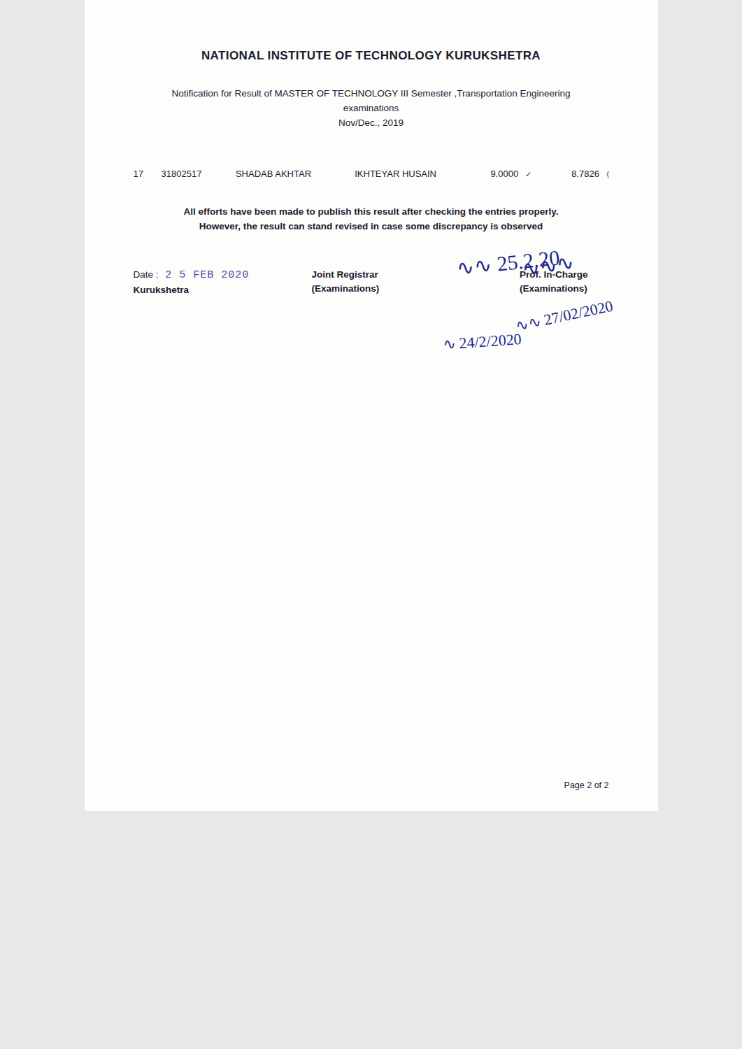NATIONAL INSTITUTE OF TECHNOLOGY KURUKSHETRA
Notification for Result of MASTER OF TECHNOLOGY III Semester ,Transportation Engineering
examinations
Nov/Dec., 2019
| 17 | 31802517 | SHADAB AKHTAR | IKHTEYAR HUSAIN | 9.0000 ✓ | 8.7826 ⟨ |
All efforts have been made to publish this result after checking the entries properly.
However, the result can stand revised in case some discrepancy is observed
Date : 2 5 FEB 2020
Kurukshetra
∿∿∿
Joint Registrar
(Examinations)
∿∿ 27/02/2020
∿∿ 25.2.20
Prof. In-Charge
(Examinations)
∿ 24/2/2020
Page 2 of 2